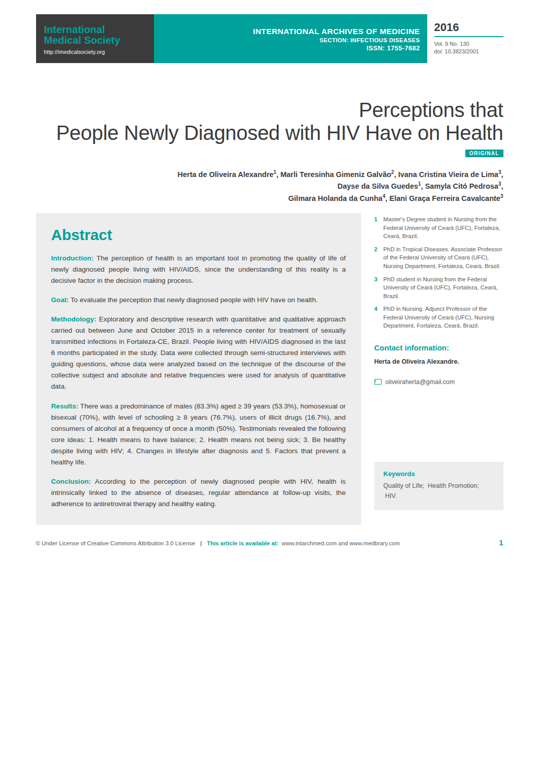International
Medical Society
http://imedicalsociety.org
International Archives of Medicine
Section: Infectious Diseases
ISSN: 1755-7682
2016
Vol. 9 No. 130
doi: 10.3823/2001
Perceptions that
People Newly Diagnosed with HIV Have on Health
Original
Herta de Oliveira Alexandre1, Marli Teresinha Gimeniz Galvão2, Ivana Cristina Vieira de Lima3,
Dayse da Silva Guedes1, Samyla Citó Pedrosa3,
Gilmara Holanda da Cunha4, Elani Graça Ferreira Cavalcante3
Abstract
Introduction: The perception of health is an important tool in promoting the quality of life of newly diagnosed people living with HIV/AIDS, since the understanding of this reality is a decisive factor in the decision making process.
Goal: To evaluate the perception that newly diagnosed people with HIV have on health.
Methodology: Exploratory and descriptive research with quantitative and qualitative approach carried out between June and October 2015 in a reference center for treatment of sexually transmitted infections in Fortaleza-CE, Brazil. People living with HIV/AIDS diagnosed in the last 6 months participated in the study. Data were collected through semi-structured interviews with guiding questions, whose data were analyzed based on the technique of the discourse of the collective subject and absolute and relative frequencies were used for analysis of quantitative data.
Results: There was a predominance of males (83.3%) aged ≥ 39 years (53.3%), homosexual or bisexual (70%), with level of schooling ≥ 8 years (76.7%), users of illicit drugs (16.7%), and consumers of alcohol at a frequency of once a month (50%). Testimonials revealed the following core ideas: 1. Health means to have balance; 2. Health means not being sick; 3. Be healthy despite living with HIV; 4. Changes in lifestyle after diagnosis and 5. Factors that prevent a healthy life.
Conclusion: According to the perception of newly diagnosed people with HIV, health is intrinsically linked to the absence of diseases, regular attendance at follow-up visits, the adherence to antiretroviral therapy and healthy eating.
Master's Degree student in Nursing from the Federal University of Ceará (UFC), Fortaleza, Ceará, Brazil.
PhD in Tropical Diseases. Associate Professor of the Federal University of Ceará (UFC), Nursing Department, Fortaleza, Ceará, Brazil.
PhD student in Nursing from the Federal University of Ceará (UFC), Fortaleza, Ceará, Brazil.
PhD in Nursing. Adjunct Professor of the Federal University of Ceará (UFC), Nursing Department, Fortaleza, Ceará, Brazil.
Contact information:
Herta de Oliveira Alexandre.
oliveiraherta@gmail.com
Keywords
Quality of Life; Health Promotion; HIV.
© Under License of Creative Commons Attribution 3.0 License | This article is available at: www.intarchmed.com and www.medbrary.com 1